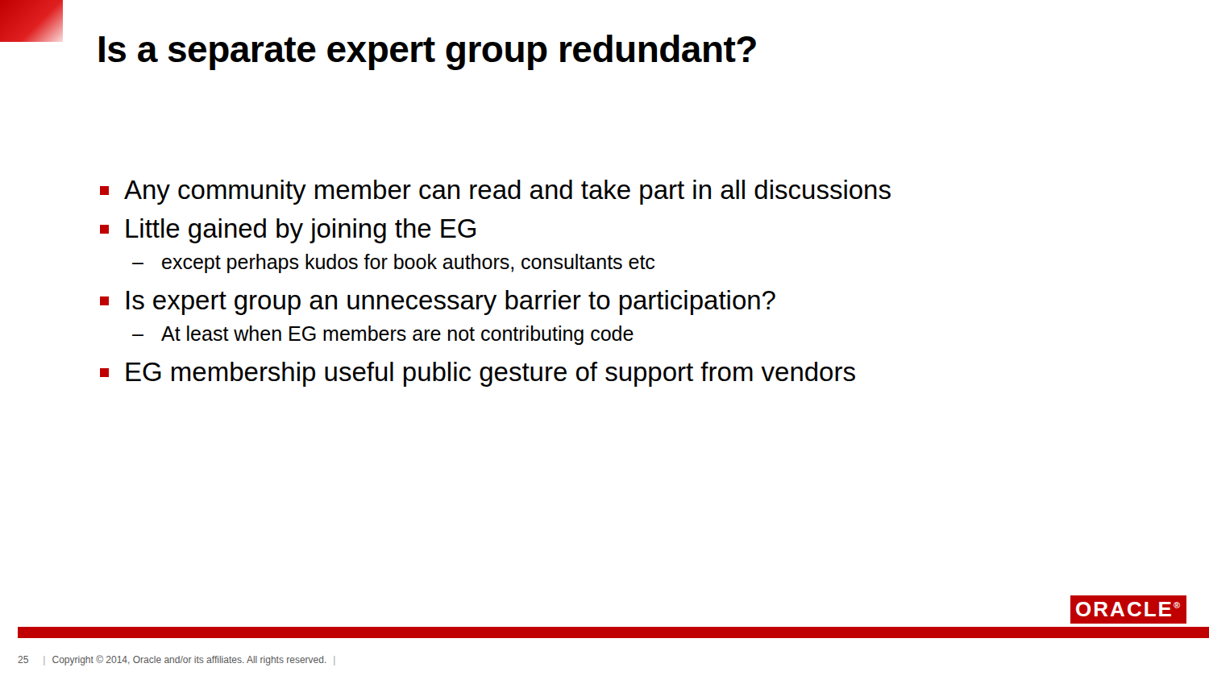Is a separate expert group redundant?
Any community member can read and take part in all discussions
Little gained by joining the EG
except perhaps kudos for book authors, consultants etc
Is expert group an unnecessary barrier to participation?
At least when EG members are not contributing code
EG membership useful public gesture of support from vendors
ORACLE®
25|Copyright © 2014, Oracle and/or its affiliates. All rights reserved.|